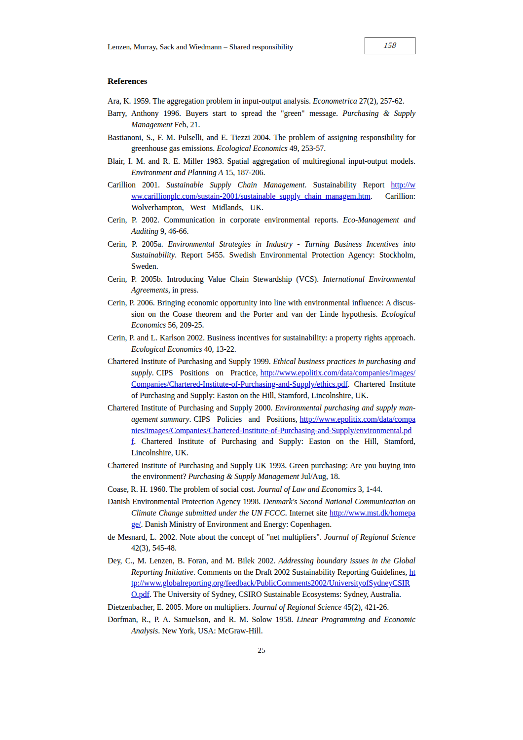Lenzen, Murray, Sack and Wiedmann – Shared responsibility
158
References
Ara, K. 1959. The aggregation problem in input-output analysis. Econometrica 27(2), 257-62.
Barry, Anthony 1996. Buyers start to spread the "green" message. Purchasing & Supply Management Feb, 21.
Bastianoni, S., F. M. Pulselli, and E. Tiezzi 2004. The problem of assigning responsibility for greenhouse gas emissions. Ecological Economics 49, 253-57.
Blair, I. M. and R. E. Miller 1983. Spatial aggregation of multiregional input-output models. Environment and Planning A 15, 187-206.
Carillion 2001. Sustainable Supply Chain Management. Sustainability Report http://www.carillionplc.com/sustain-2001/sustainable_supply_chain_managem.htm. Carillion: Wolverhampton, West Midlands, UK.
Cerin, P. 2002. Communication in corporate environmental reports. Eco-Management and Auditing 9, 46-66.
Cerin, P. 2005a. Environmental Strategies in Industry - Turning Business Incentives into Sustainability. Report 5455. Swedish Environmental Protection Agency: Stockholm, Sweden.
Cerin, P. 2005b. Introducing Value Chain Stewardship (VCS). International Environmental Agreements, in press.
Cerin, P. 2006. Bringing economic opportunity into line with environmental influence: A discussion on the Coase theorem and the Porter and van der Linde hypothesis. Ecological Economics 56, 209-25.
Cerin, P. and L. Karlson 2002. Business incentives for sustainability: a property rights approach. Ecological Economics 40, 13-22.
Chartered Institute of Purchasing and Supply 1999. Ethical business practices in purchasing and supply. CIPS Positions on Practice, http://www.epolitix.com/data/companies/images/Companies/Chartered-Institute-of-Purchasing-and-Supply/ethics.pdf. Chartered Institute of Purchasing and Supply: Easton on the Hill, Stamford, Lincolnshire, UK.
Chartered Institute of Purchasing and Supply 2000. Environmental purchasing and supply management summary. CIPS Policies and Positions, http://www.epolitix.com/data/companies/images/Companies/Chartered-Institute-of-Purchasing-and-Supply/environmental.pdf. Chartered Institute of Purchasing and Supply: Easton on the Hill, Stamford, Lincolnshire, UK.
Chartered Institute of Purchasing and Supply UK 1993. Green purchasing: Are you buying into the environment? Purchasing & Supply Management Jul/Aug, 18.
Coase, R. H. 1960. The problem of social cost. Journal of Law and Economics 3, 1-44.
Danish Environmental Protection Agency 1998. Denmark's Second National Communication on Climate Change submitted under the UN FCCC. Internet site http://www.mst.dk/homepage/. Danish Ministry of Environment and Energy: Copenhagen.
de Mesnard, L. 2002. Note about the concept of "net multipliers". Journal of Regional Science 42(3), 545-48.
Dey, C., M. Lenzen, B. Foran, and M. Bilek 2002. Addressing boundary issues in the Global Reporting Initiative. Comments on the Draft 2002 Sustainability Reporting Guidelines, http://www.globalreporting.org/feedback/PublicComments2002/UniversityofSydneyCSIRO.pdf. The University of Sydney, CSIRO Sustainable Ecosystems: Sydney, Australia.
Dietzenbacher, E. 2005. More on multipliers. Journal of Regional Science 45(2), 421-26.
Dorfman, R., P. A. Samuelson, and R. M. Solow 1958. Linear Programming and Economic Analysis. New York, USA: McGraw-Hill.
25